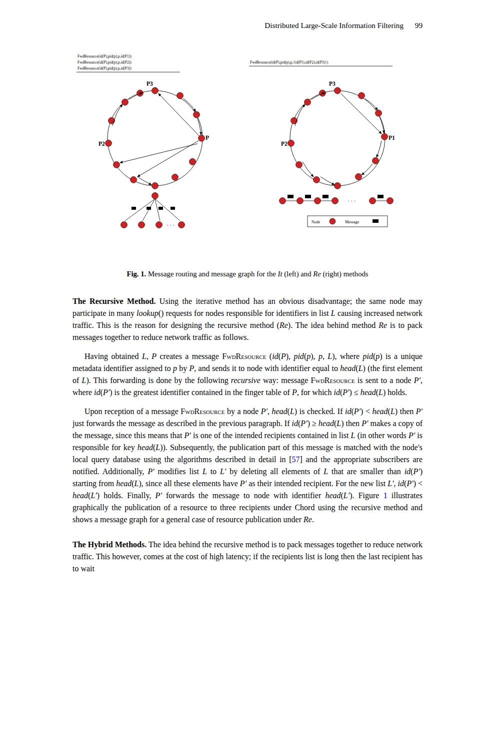Distributed Large-Scale Information Filtering
99
FwdResource(id(P),pid(p),p,id(P1)) FwdResource(id(P),pid(p),p,id(P2)) FwdResource(id(P),pid(p),p,id(P3)) P3 P P2 · · · FwdResource(id(P),pid(p),p,{id(P1),id(P2),id(P3)}) P3 P1 P2 · · · Node Message
Fig. 1. Message routing and message graph for the It (left) and Re (right) methods
The Recursive Method.
Using the iterative method has an obvious disadvantage; the same node may participate in many lookup() requests for nodes responsible for identifiers in list L causing increased network traffic. This is the reason for designing the recursive method (Re). The idea behind method Re is to pack messages together to reduce network traffic as follows.
Having obtained L, P creates a message Fwd Resource (id(P), pid(p), p, L), where pid(p) is a unique metadata identifier assigned to p by P, and sends it to node with identifier equal to head(L) (the first element of L). This forwarding is done by the following recursive way: message Fwd Resource is sent to a node P′, where id(P′) is the greatest identifier contained in the finger table of P, for which id(P′) ≤ head(L) holds.
Upon reception of a message Fwd Resource by a node P′, head(L) is checked. If id(P′) < head(L) then P′ just forwards the message as described in the previous paragraph. If id(P′) ≥ head(L) then P′ makes a copy of the message, since this means that P′ is one of the intended recipients contained in list L (in other words P′ is responsible for key head(L)). Subsequently, the publication part of this message is matched with the node's local query database using the algorithms described in detail in [57] and the appropriate subscribers are notified. Additionally, P′ modifies list L to L′ by deleting all elements of L that are smaller than id(P′) starting from head(L), since all these elements have P′ as their intended recipient. For the new list L′, id(P′) < head(L′) holds. Finally, P′ forwards the message to node with identifier head(L′). Figure 1 illustrates graphically the publication of a resource to three recipients under Chord using the recursive method and shows a message graph for a general case of resource publication under Re.
The Hybrid Methods.
The idea behind the recursive method is to pack messages together to reduce network traffic. This however, comes at the cost of high latency; if the recipients list is long then the last recipient has to wait